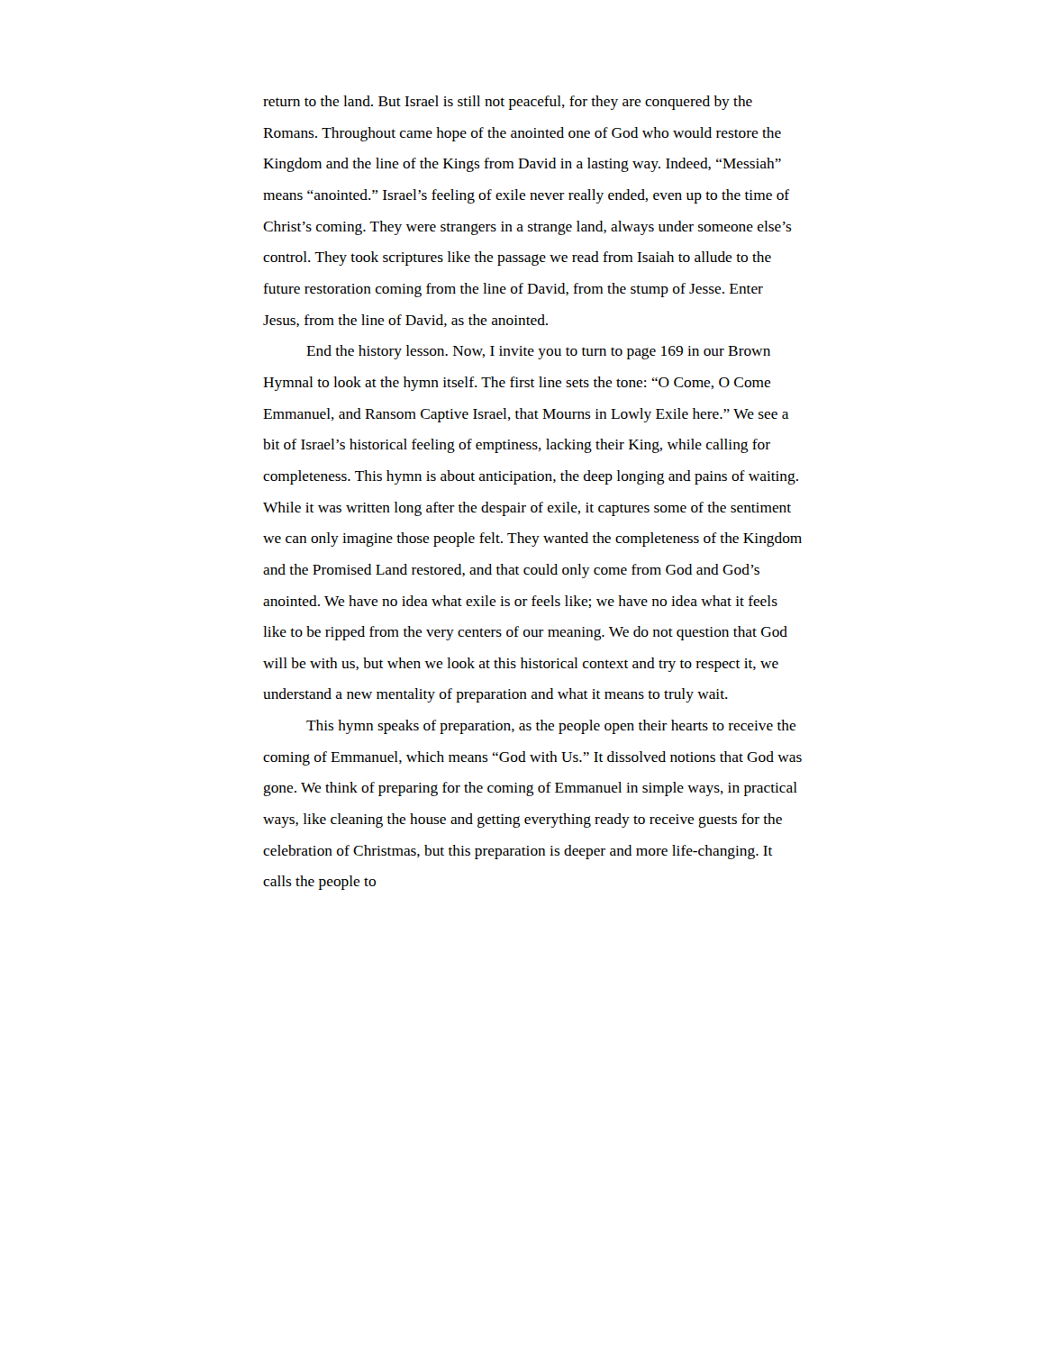return to the land. But Israel is still not peaceful, for they are conquered by the Romans. Throughout came hope of the anointed one of God who would restore the Kingdom and the line of the Kings from David in a lasting way. Indeed, “Messiah” means “anointed.” Israel’s feeling of exile never really ended, even up to the time of Christ’s coming. They were strangers in a strange land, always under someone else’s control. They took scriptures like the passage we read from Isaiah to allude to the future restoration coming from the line of David, from the stump of Jesse. Enter Jesus, from the line of David, as the anointed.
End the history lesson. Now, I invite you to turn to page 169 in our Brown Hymnal to look at the hymn itself. The first line sets the tone: “O Come, O Come Emmanuel, and Ransom Captive Israel, that Mourns in Lowly Exile here.” We see a bit of Israel’s historical feeling of emptiness, lacking their King, while calling for completeness. This hymn is about anticipation, the deep longing and pains of waiting. While it was written long after the despair of exile, it captures some of the sentiment we can only imagine those people felt. They wanted the completeness of the Kingdom and the Promised Land restored, and that could only come from God and God’s anointed. We have no idea what exile is or feels like; we have no idea what it feels like to be ripped from the very centers of our meaning. We do not question that God will be with us, but when we look at this historical context and try to respect it, we understand a new mentality of preparation and what it means to truly wait.
This hymn speaks of preparation, as the people open their hearts to receive the coming of Emmanuel, which means “God with Us.” It dissolved notions that God was gone. We think of preparing for the coming of Emmanuel in simple ways, in practical ways, like cleaning the house and getting everything ready to receive guests for the celebration of Christmas, but this preparation is deeper and more life-changing. It calls the people to